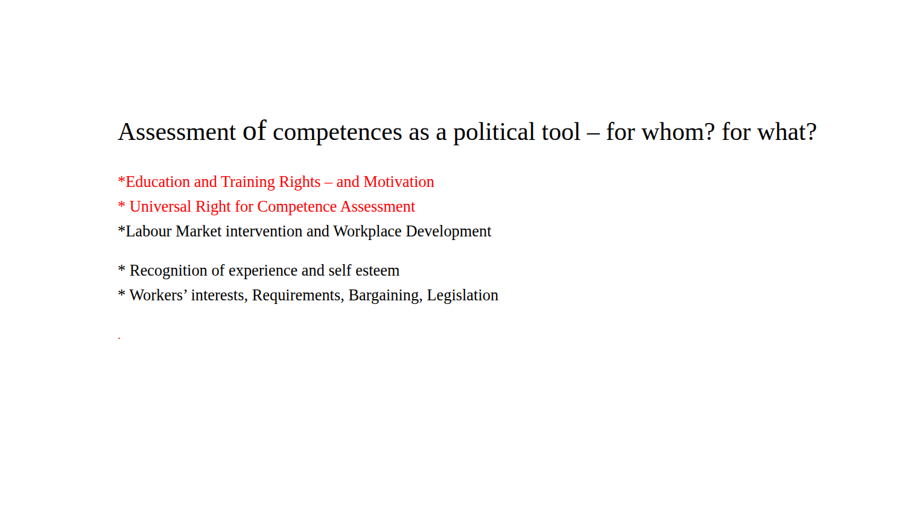Assessment of competences as a political tool – for whom? for what?
*Education and Training Rights – and Motivation
* Universal Right for Competence Assessment
*Labour Market intervention and Workplace Development
* Recognition of experience and self esteem
* Workers’ interests, Requirements, Bargaining, Legislation
.